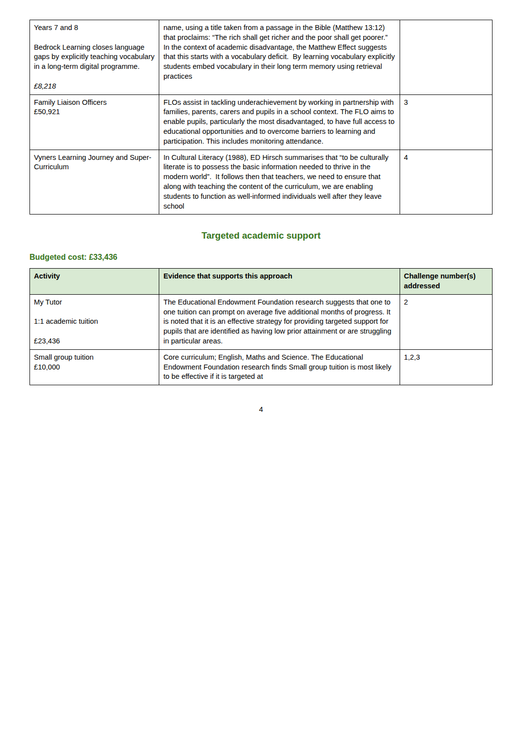| Years 7 and 8 Bedrock Learning closes language gaps by explicitly teaching vocabulary in a long-term digital programme. £8,218 | name, using a title taken from a passage in the Bible (Matthew 13:12) that proclaims: “The rich shall get richer and the poor shall get poorer.” In the context of academic disadvantage, the Matthew Effect suggests that this starts with a vocabulary deficit. By learning vocabulary explicitly students embed vocabulary in their long term memory using retrieval practices | |
| Family Liaison Officers £50,921 | FLOs assist in tackling underachievement by working in partnership with families, parents, carers and pupils in a school context. The FLO aims to enable pupils, particularly the most disadvantaged, to have full access to educational opportunities and to overcome barriers to learning and participation. This includes monitoring attendance. | 3 |
| Vyners Learning Journey and Super-Curriculum | In Cultural Literacy (1988), ED Hirsch summarises that “to be culturally literate is to possess the basic information needed to thrive in the modern world”. It follows then that teachers, we need to ensure that along with teaching the content of the curriculum, we are enabling students to function as well-informed individuals well after they leave school | 4 |
Targeted academic support
Budgeted cost: £33,436
| Activity | Evidence that supports this approach | Challenge number(s) addressed |
| --- | --- | --- |
| My Tutor 1:1 academic tuition £23,436 | The Educational Endowment Foundation research suggests that one to one tuition can prompt on average five additional months of progress. It is noted that it is an effective strategy for providing targeted support for pupils that are identified as having low prior attainment or are struggling in particular areas. | 2 |
| Small group tuition £10,000 | Core curriculum; English, Maths and Science. The Educational Endowment Foundation research finds Small group tuition is most likely to be effective if it is targeted at | 1,2,3 |
4